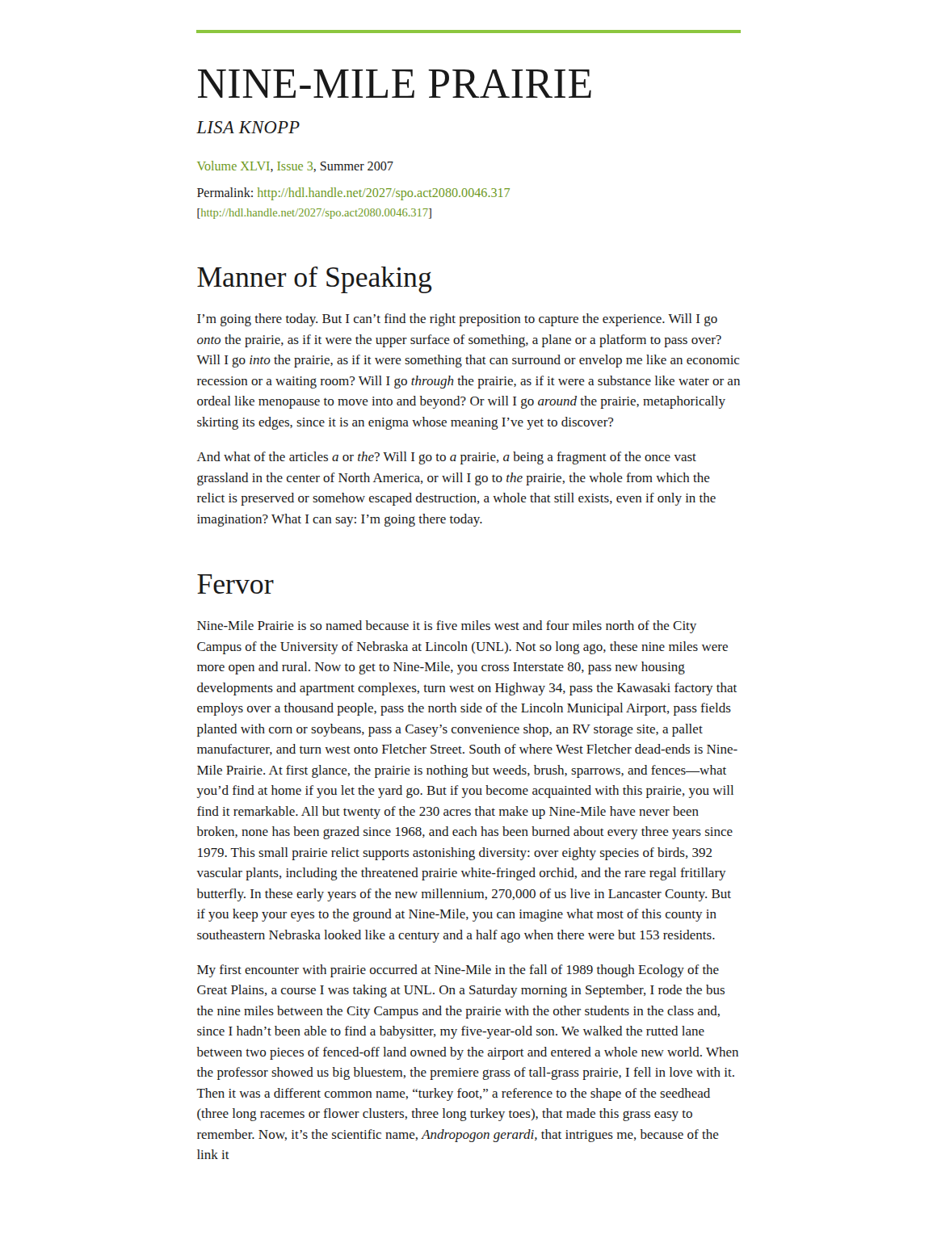NINE-MILE PRAIRIE
LISA KNOPP
Volume XLVI, Issue 3, Summer 2007
Permalink: http://hdl.handle.net/2027/spo.act2080.0046.317 [http://hdl.handle.net/2027/spo.act2080.0046.317]
Manner of Speaking
I’m going there today. But I can’t find the right preposition to capture the experience. Will I go onto the prairie, as if it were the upper surface of something, a plane or a platform to pass over? Will I go into the prairie, as if it were something that can surround or envelop me like an economic recession or a waiting room? Will I go through the prairie, as if it were a substance like water or an ordeal like menopause to move into and beyond? Or will I go around the prairie, metaphorically skirting its edges, since it is an enigma whose meaning I’ve yet to discover?
And what of the articles a or the? Will I go to a prairie, a being a fragment of the once vast grassland in the center of North America, or will I go to the prairie, the whole from which the relict is preserved or somehow escaped destruction, a whole that still exists, even if only in the imagination? What I can say: I’m going there today.
Fervor
Nine-Mile Prairie is so named because it is five miles west and four miles north of the City Campus of the University of Nebraska at Lincoln (UNL). Not so long ago, these nine miles were more open and rural. Now to get to Nine-Mile, you cross Interstate 80, pass new housing developments and apartment complexes, turn west on Highway 34, pass the Kawasaki factory that employs over a thousand people, pass the north side of the Lincoln Municipal Airport, pass fields planted with corn or soybeans, pass a Casey’s convenience shop, an RV storage site, a pallet manufacturer, and turn west onto Fletcher Street. South of where West Fletcher dead-ends is Nine-Mile Prairie. At first glance, the prairie is nothing but weeds, brush, sparrows, and fences—what you’d find at home if you let the yard go. But if you become acquainted with this prairie, you will find it remarkable. All but twenty of the 230 acres that make up Nine-Mile have never been broken, none has been grazed since 1968, and each has been burned about every three years since 1979. This small prairie relict supports astonishing diversity: over eighty species of birds, 392 vascular plants, including the threatened prairie white-fringed orchid, and the rare regal fritillary butterfly. In these early years of the new millennium, 270,000 of us live in Lancaster County. But if you keep your eyes to the ground at Nine-Mile, you can imagine what most of this county in southeastern Nebraska looked like a century and a half ago when there were but 153 residents.
My first encounter with prairie occurred at Nine-Mile in the fall of 1989 though Ecology of the Great Plains, a course I was taking at UNL. On a Saturday morning in September, I rode the bus the nine miles between the City Campus and the prairie with the other students in the class and, since I hadn’t been able to find a babysitter, my five-year-old son. We walked the rutted lane between two pieces of fenced-off land owned by the airport and entered a whole new world. When the professor showed us big bluestem, the premiere grass of tall-grass prairie, I fell in love with it. Then it was a different common name, “turkey foot,” a reference to the shape of the seedhead (three long racemes or flower clusters, three long turkey toes), that made this grass easy to remember. Now, it’s the scientific name, Andropogon gerardi, that intrigues me, because of the link it